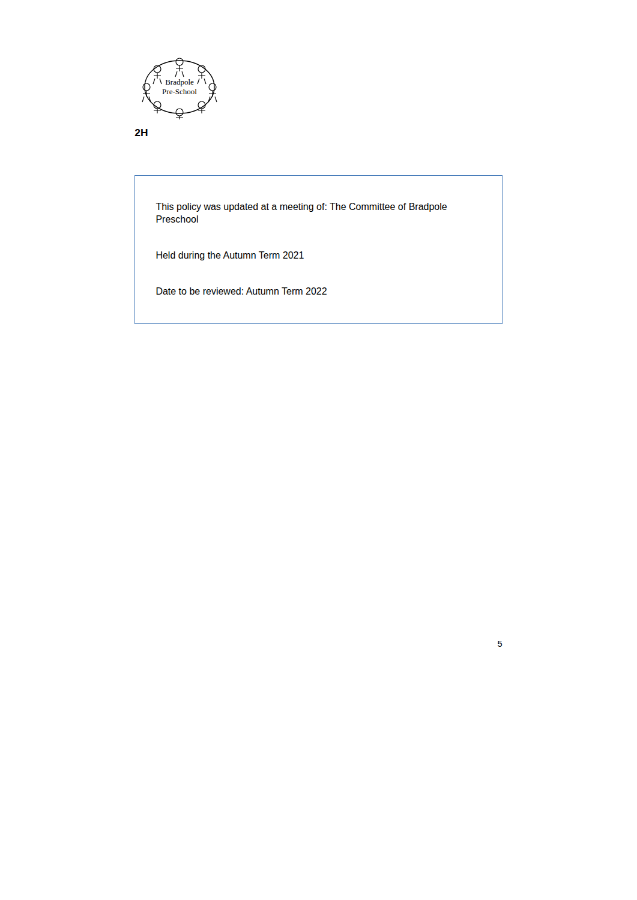Bradpole Pre-School
2H
This policy was updated at a meeting of: The Committee of Bradpole Preschool
Held during the Autumn Term 2021
Date to be reviewed: Autumn Term 2022
5